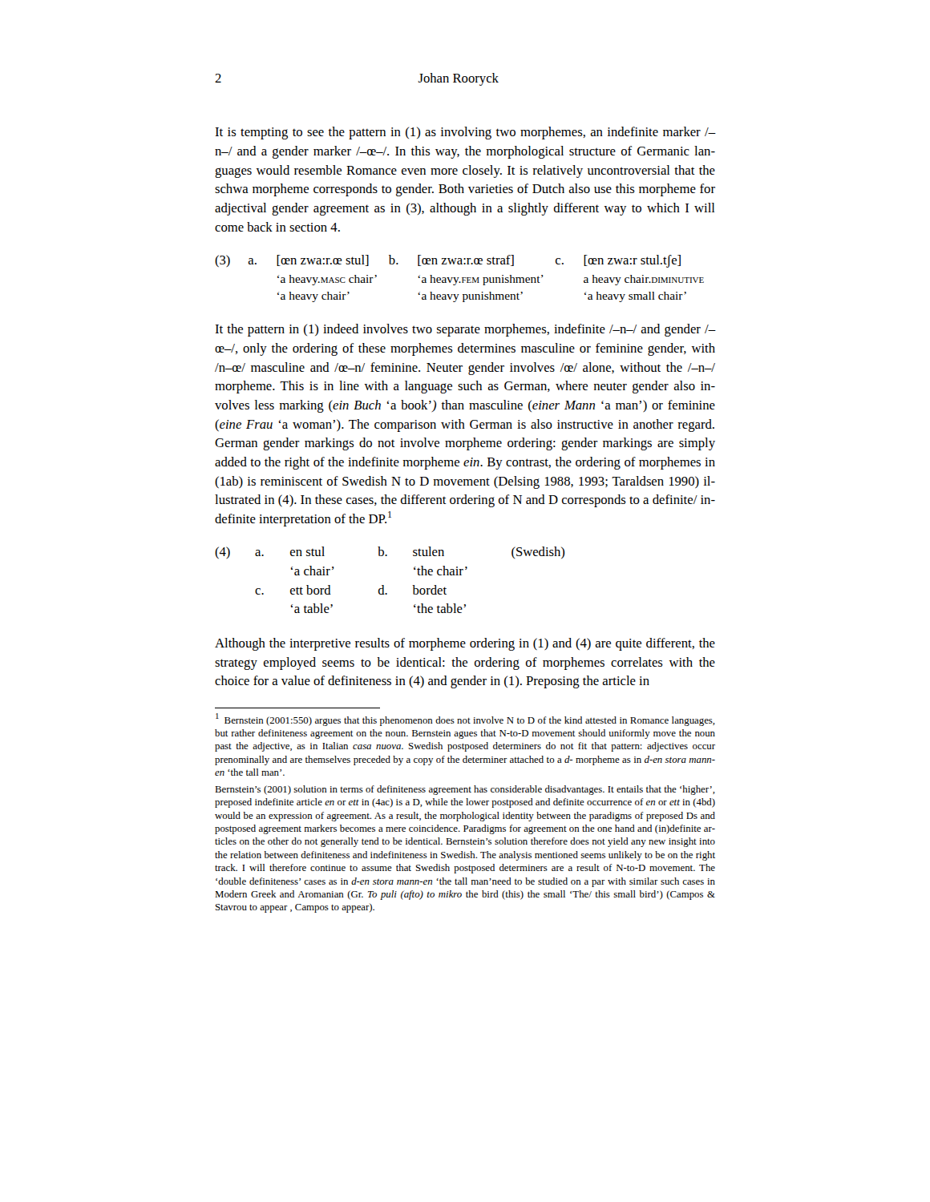2
Johan Rooryck
It is tempting to see the pattern in (1) as involving two morphemes, an indefinite marker /–n–/ and a gender marker /–œ–/. In this way, the morphological structure of Germanic languages would resemble Romance even more closely. It is relatively uncontroversial that the schwa morpheme corresponds to gender. Both varieties of Dutch also use this morpheme for adjectival gender agreement as in (3), although in a slightly different way to which I will come back in section 4.
| (3) | a. | [œn zwa:r.œ stul] | b. | [œn zwa:r.œ straf] | c. | [œn zwa:r stul.tʃe] |
| | | ‘a heavy. masc chair’ | | ‘a heavy. fem punishment’ | | a heavy chair. diminutive |
| | | ‘a heavy chair’ | | ‘a heavy punishment’ | | ‘a heavy small chair’ |
It the pattern in (1) indeed involves two separate morphemes, indefinite /–n–/ and gender /–œ–/, only the ordering of these morphemes determines masculine or feminine gender, with /n–œ/ masculine and /œ–n/ feminine. Neuter gender involves /œ/ alone, without the /–n–/ morpheme. This is in line with a language such as German, where neuter gender also involves less marking (ein Buch ‘a book’) than masculine (einer Mann ‘a man’) or feminine (eine Frau ‘a woman’). The comparison with German is also instructive in another regard. German gender markings do not involve morpheme ordering: gender markings are simply added to the right of the indefinite morpheme ein. By contrast, the ordering of morphemes in (1ab) is reminiscent of Swedish N to D movement (Delsing 1988, 1993; Taraldsen 1990) illustrated in (4). In these cases, the different ordering of N and D corresponds to a definite/ indefinite interpretation of the DP.1
| (4) | a. | en stul | b. | stulen | (Swedish) |
| | | ‘a chair’ | | ‘the chair’ | |
| | c. | ett bord | d. | bordet | |
| | | ‘a table’ | | ‘the table’ | |
Although the interpretive results of morpheme ordering in (1) and (4) are quite different, the strategy employed seems to be identical: the ordering of morphemes correlates with the choice for a value of definiteness in (4) and gender in (1). Preposing the article in
1 Bernstein (2001:550) argues that this phenomenon does not involve N to D of the kind attested in Romance languages, but rather definiteness agreement on the noun. Bernstein agues that N-to-D movement should uniformly move the noun past the adjective, as in Italian casa nuova. Swedish postposed determiners do not fit that pattern: adjectives occur prenominally and are themselves preceded by a copy of the determiner attached to a d- morpheme as in d-en stora mann-en ‘the tall man’.
Bernstein’s (2001) solution in terms of definiteness agreement has considerable disadvantages. It entails that the ‘higher’, preposed indefinite article en or ett in (4ac) is a D, while the lower postposed and definite occurrence of en or ett in (4bd) would be an expression of agreement. As a result, the morphological identity between the paradigms of preposed Ds and postposed agreement markers becomes a mere coincidence. Paradigms for agreement on the one hand and (in)definite articles on the other do not generally tend to be identical. Bernstein’s solution therefore does not yield any new insight into the relation between definiteness and indefiniteness in Swedish. The analysis mentioned seems unlikely to be on the right track. I will therefore continue to assume that Swedish postposed determiners are a result of N-to-D movement. The ‘double definiteness’ cases as in d-en stora mann-en ‘the tall man’need to be studied on a par with similar such cases in Modern Greek and Aromanian (Gr. To puli (afto) to mikro the bird (this) the small ‘The/ this small bird’) (Campos & Stavrou to appear , Campos to appear).